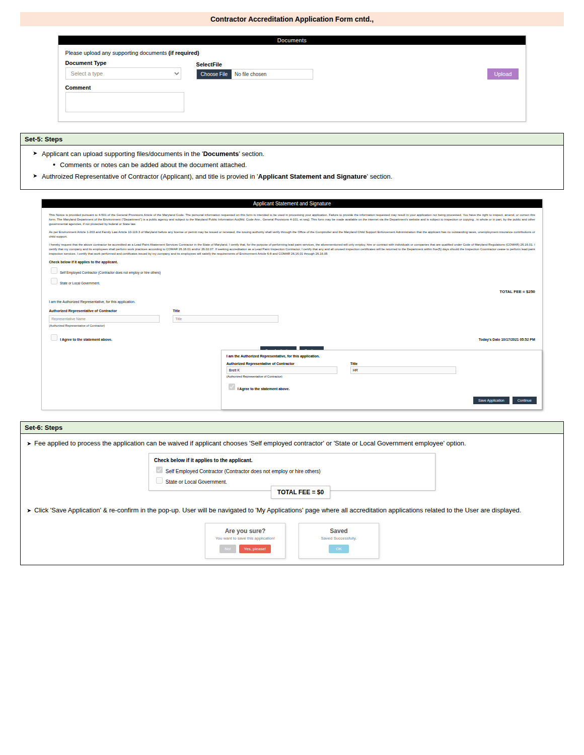Contractor Accreditation Application Form cntd.,
Documents
Please upload any supporting documents (if required)
Document Type Select a type
SelectFile
Choose File No file chosen
Upload
Comment
Set-5: Steps
Applicant can upload supporting files/documents in the 'Documents' section.
Comments or notes can be added about the document attached.
Authroized Representative of Contractor (Applicant), and title is provied in 'Applicant Statement and Signature' section.
Applicant Statement and Signature
This Notice is provided pursuant to 4-501 of the General Provisions Article of the Maryland Code. The personal information requested on this form is intended to be used in processing your application. Failure to provide the information requested may result in your application not being processed. You have the right to inspect, amend, or correct this form. The Maryland Department of the Environment ("Department") is a public agency and subject to the Maryland Public Information Act(Md. Code Ann., General Provisions 4-101, et seq). This form may be made available on the internet via the Department's website and is subject to inspection or copying , in whole or in part, by the public and other governmental agencies, if not protected by federal or State law.
As per Environment Article 1-203 and Family Law Article 10-119.3 of Maryland before any license or permit may be issued or renewed, the issuing authority shall verify through the Office of the Comptroller and the Maryland Child Support Enforcement Administration that the applicant has no outstanding taxes, unemployment insurance contributions or child support.
I hereby request that the above contractor be accredited as a Lead Paint Abatement Services Contractor in the State of Maryland. I certify that, for the purpose of performing lead paint services, the aforementioned will only employ, hire or contract with individuals or companies that are qualified under Code of Maryland Regulations (COMAR) 26.16.01. I certify that my company and its employees shall perform work practices according to COMAR 26.16.01 and/or 26.02.07. If seeking accreditation as a Lead Paint Inspection Contractor, I certify that any and all unused inspection certificates will be returned to the Department within five(5) days should the Inspection Coontractor cease to perform lead paint inspection services. I certify that work performed and certificates issued by my company and its employees will satisfy the requirements of Environment Article 6-8 and COMAR 26.16.01 through 26.16.05
Check below if it applies to the applicant.
Self Employed Contractor (Contractor does not employ or hire others)
State or Local Government.
TOTAL FEE = $250
I am the Authorized Representative, for this application.
Authorized Representative of Contractor (Authorized Representative of Contractor)
Title
I Agree to the statement above.
Today's Date 10/17/2021 05:52 PM
Save Application Continue
I am the Authorized Representative, for this application.
Authorized Representative of Contractor (Authorized Representative of Contractor)
Title
I Agree to the statement above.
Save Application Continue
Set-6: Steps
Fee applied to process the application can be waived if applicant chooses 'Self employed contractor' or 'State or Local Government employee' option.
Check below if it applies to the applicant.
Self Employed Contractor (Contractor does not employ or hire others)
State or Local Government.
TOTAL FEE = $0
Click 'Save Application' & re-confirm in the pop-up. User will be navigated to 'My Applications' page where all accreditation applications related to the User are displayed.
Are you sure?
You want to save this application!
No! Yes, please!
Saved
Saved Successfully.
OK